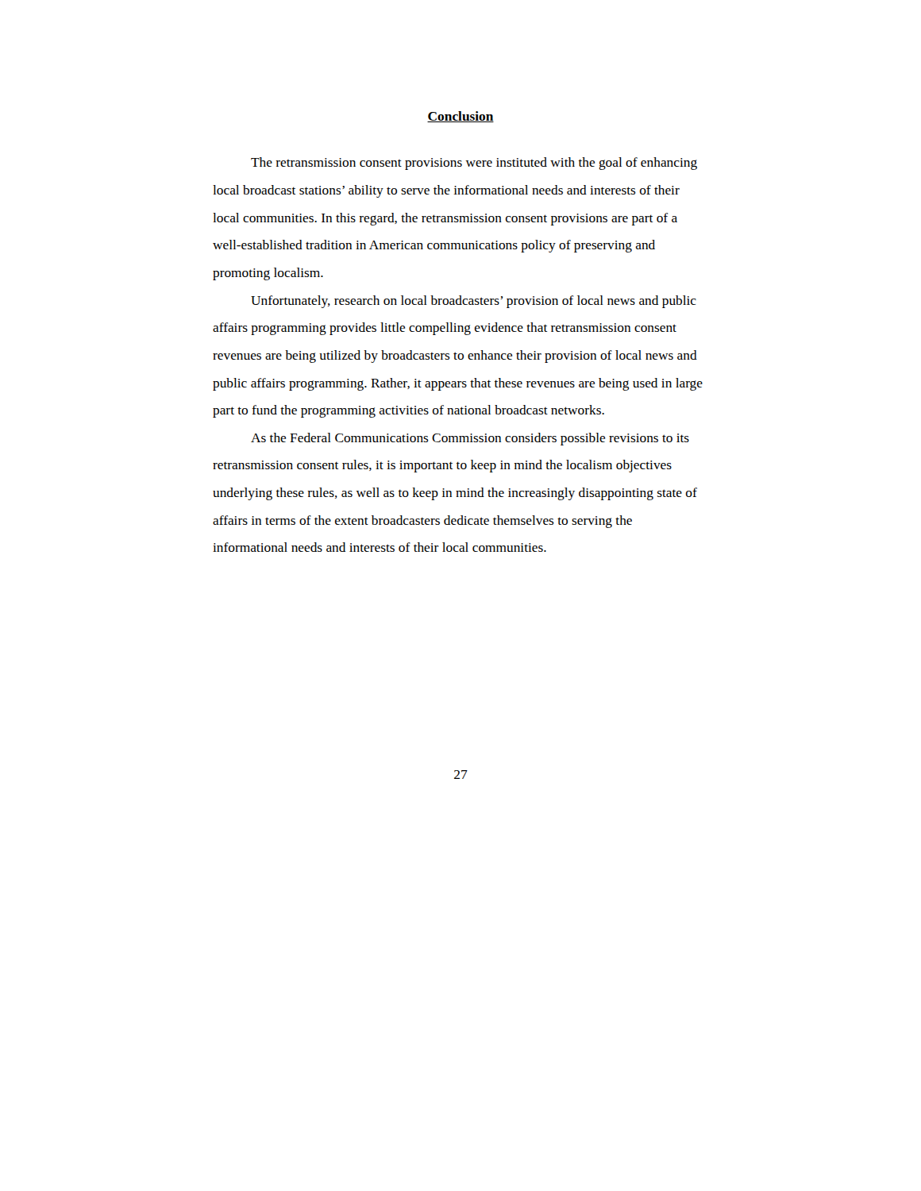Conclusion
The retransmission consent provisions were instituted with the goal of enhancing local broadcast stations’ ability to serve the informational needs and interests of their local communities. In this regard, the retransmission consent provisions are part of a well-established tradition in American communications policy of preserving and promoting localism.
Unfortunately, research on local broadcasters’ provision of local news and public affairs programming provides little compelling evidence that retransmission consent revenues are being utilized by broadcasters to enhance their provision of local news and public affairs programming. Rather, it appears that these revenues are being used in large part to fund the programming activities of national broadcast networks.
As the Federal Communications Commission considers possible revisions to its retransmission consent rules, it is important to keep in mind the localism objectives underlying these rules, as well as to keep in mind the increasingly disappointing state of affairs in terms of the extent broadcasters dedicate themselves to serving the informational needs and interests of their local communities.
27